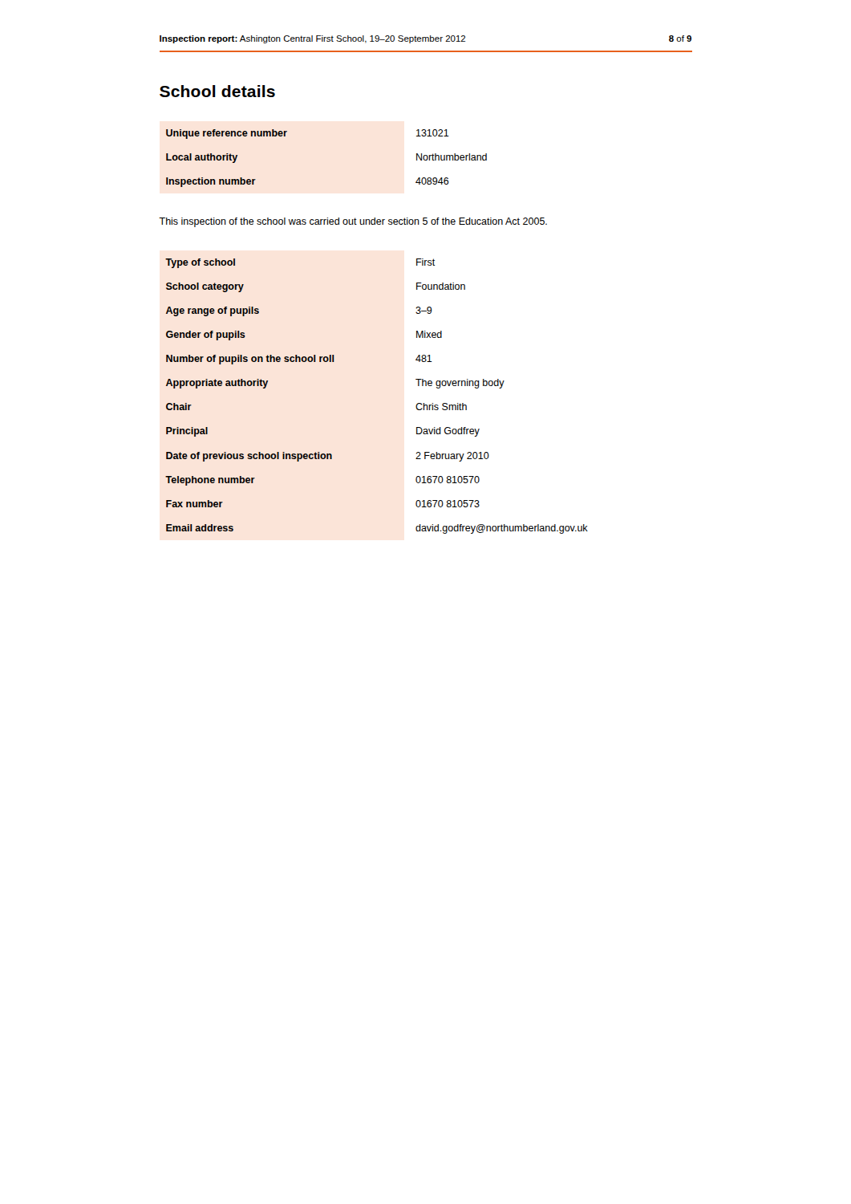Inspection report: Ashington Central First School, 19–20 September 2012
8 of 9
School details
| Unique reference number | 131021 |
| Local authority | Northumberland |
| Inspection number | 408946 |
This inspection of the school was carried out under section 5 of the Education Act 2005.
| Type of school | First |
| School category | Foundation |
| Age range of pupils | 3–9 |
| Gender of pupils | Mixed |
| Number of pupils on the school roll | 481 |
| Appropriate authority | The governing body |
| Chair | Chris Smith |
| Principal | David Godfrey |
| Date of previous school inspection | 2 February 2010 |
| Telephone number | 01670 810570 |
| Fax number | 01670 810573 |
| Email address | david.godfrey@northumberland.gov.uk |